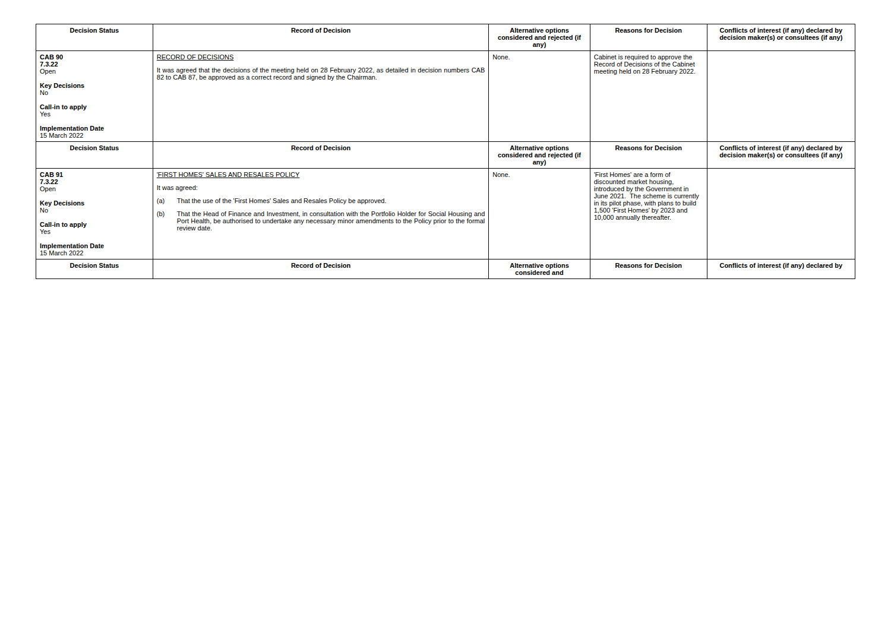| Decision Status | Record of Decision | Alternative options considered and rejected (if any) | Reasons for Decision | Conflicts of interest (if any) declared by decision maker(s) or consultees (if any) |
| --- | --- | --- | --- | --- |
| CAB 90 7.3.22 Open Key Decisions No Call-in to apply Yes Implementation Date 15 March 2022 | RECORD OF DECISIONS It was agreed that the decisions of the meeting held on 28 February 2022, as detailed in decision numbers CAB 82 to CAB 87, be approved as a correct record and signed by the Chairman. | None. | Cabinet is required to approve the Record of Decisions of the Cabinet meeting held on 28 February 2022. | |
| Decision Status | Record of Decision | Alternative options considered and rejected (if any) | Reasons for Decision | Conflicts of interest (if any) declared by decision maker(s) or consultees (if any) |
| CAB 91 7.3.22 Open Key Decisions No Call-in to apply Yes Implementation Date 15 March 2022 | 'FIRST HOMES' SALES AND RESALES POLICY It was agreed: (a) That the use of the 'First Homes' Sales and Resales Policy be approved. (b) That the Head of Finance and Investment, in consultation with the Portfolio Holder for Social Housing and Port Health, be authorised to undertake any necessary minor amendments to the Policy prior to the formal review date. | None. | 'First Homes' are a form of discounted market housing, introduced by the Government in June 2021. The scheme is currently in its pilot phase, with plans to build 1,500 'First Homes' by 2023 and 10,000 annually thereafter. | |
| Decision Status | Record of Decision | Alternative options considered and | Reasons for Decision | Conflicts of interest (if any) declared by |